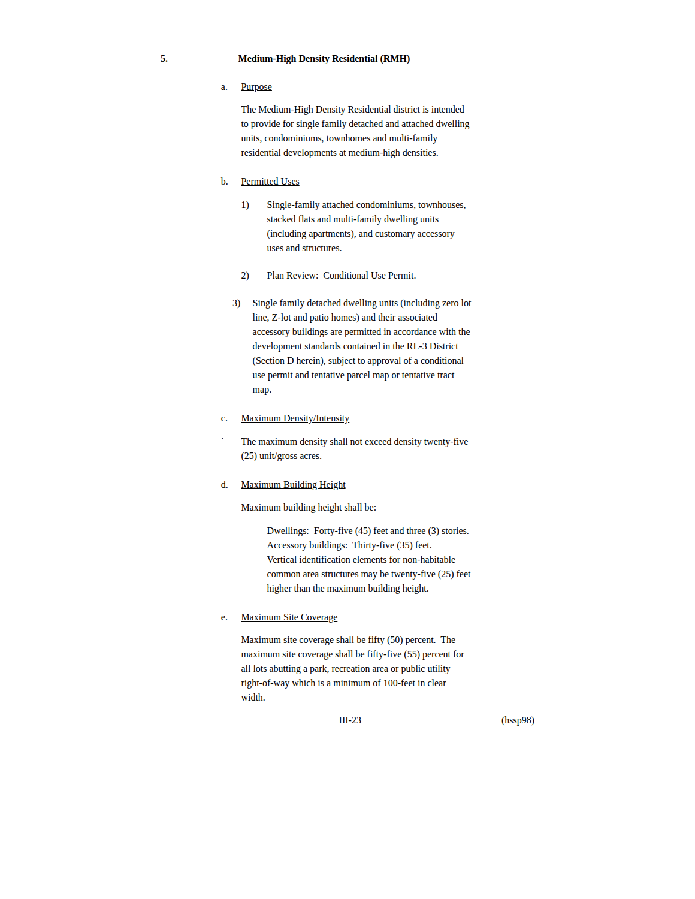5. Medium-High Density Residential (RMH)
a. Purpose
The Medium-High Density Residential district is intended to provide for single family detached and attached dwelling units, condominiums, townhomes and multi-family residential developments at medium-high densities.
b. Permitted Uses
1) Single-family attached condominiums, townhouses, stacked flats and multi-family dwelling units (including apartments), and customary accessory uses and structures.
2) Plan Review: Conditional Use Permit.
3) Single family detached dwelling units (including zero lot line, Z-lot and patio homes) and their associated accessory buildings are permitted in accordance with the development standards contained in the RL-3 District (Section D herein), subject to approval of a conditional use permit and tentative parcel map or tentative tract map.
c. Maximum Density/Intensity
`
The maximum density shall not exceed density twenty-five (25) unit/gross acres.
d. Maximum Building Height
Maximum building height shall be:
Dwellings: Forty-five (45) feet and three (3) stories.
Accessory buildings: Thirty-five (35) feet.
Vertical identification elements for non-habitable common area structures may be twenty-five (25) feet higher than the maximum building height.
e. Maximum Site Coverage
Maximum site coverage shall be fifty (50) percent. The maximum site coverage shall be fifty-five (55) percent for all lots abutting a park, recreation area or public utility right-of-way which is a minimum of 100-feet in clear width.
III-23 (hssp98)